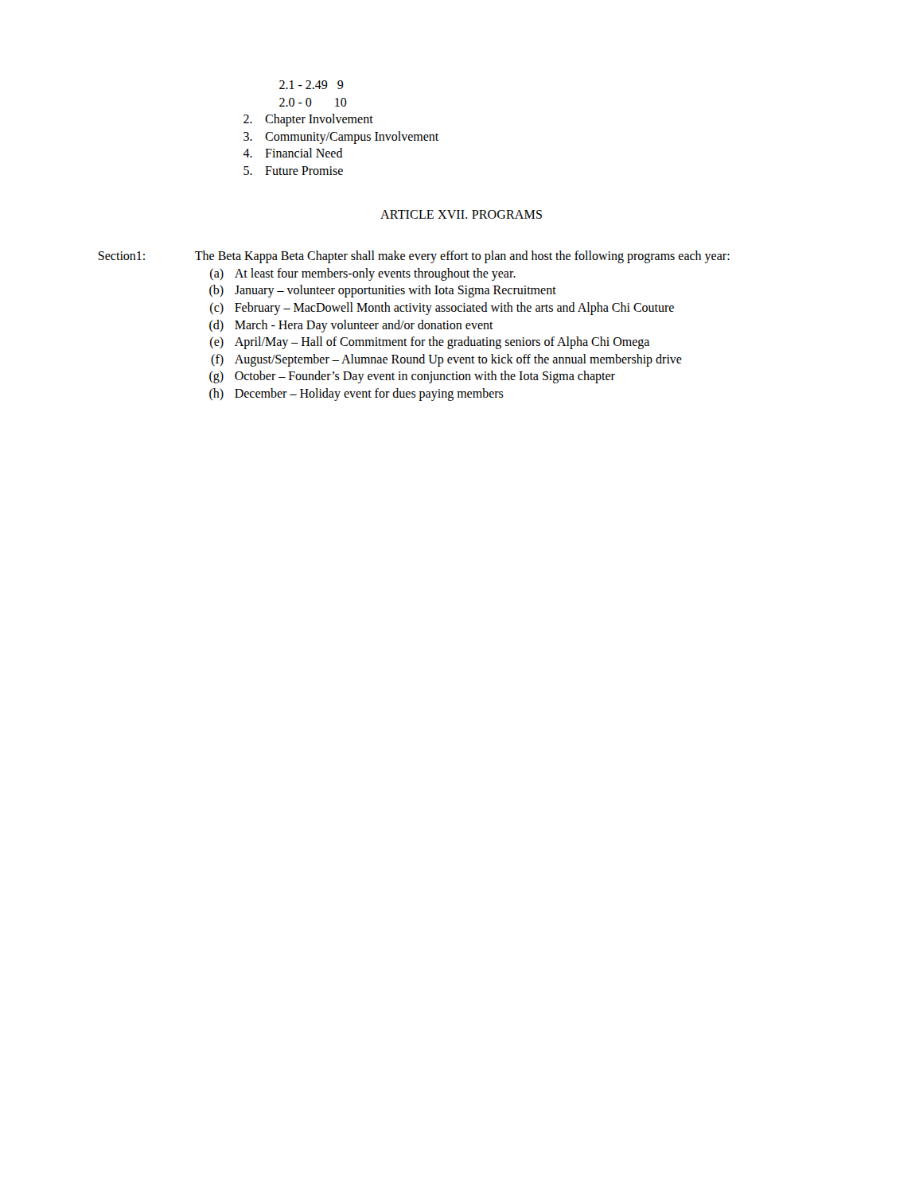2.1 - 2.49 9
2.0 - 0 10
Chapter Involvement
Community/Campus Involvement
Financial Need
Future Promise
ARTICLE XVII. PROGRAMS
Section1:
The Beta Kappa Beta Chapter shall make every effort to plan and host the following programs each year:
At least four members-only events throughout the year.
January – volunteer opportunities with Iota Sigma Recruitment
February – MacDowell Month activity associated with the arts and Alpha Chi Couture
March - Hera Day volunteer and/or donation event
April/May – Hall of Commitment for the graduating seniors of Alpha Chi Omega
August/September – Alumnae Round Up event to kick off the annual membership drive
October – Founder’s Day event in conjunction with the Iota Sigma chapter
December – Holiday event for dues paying members